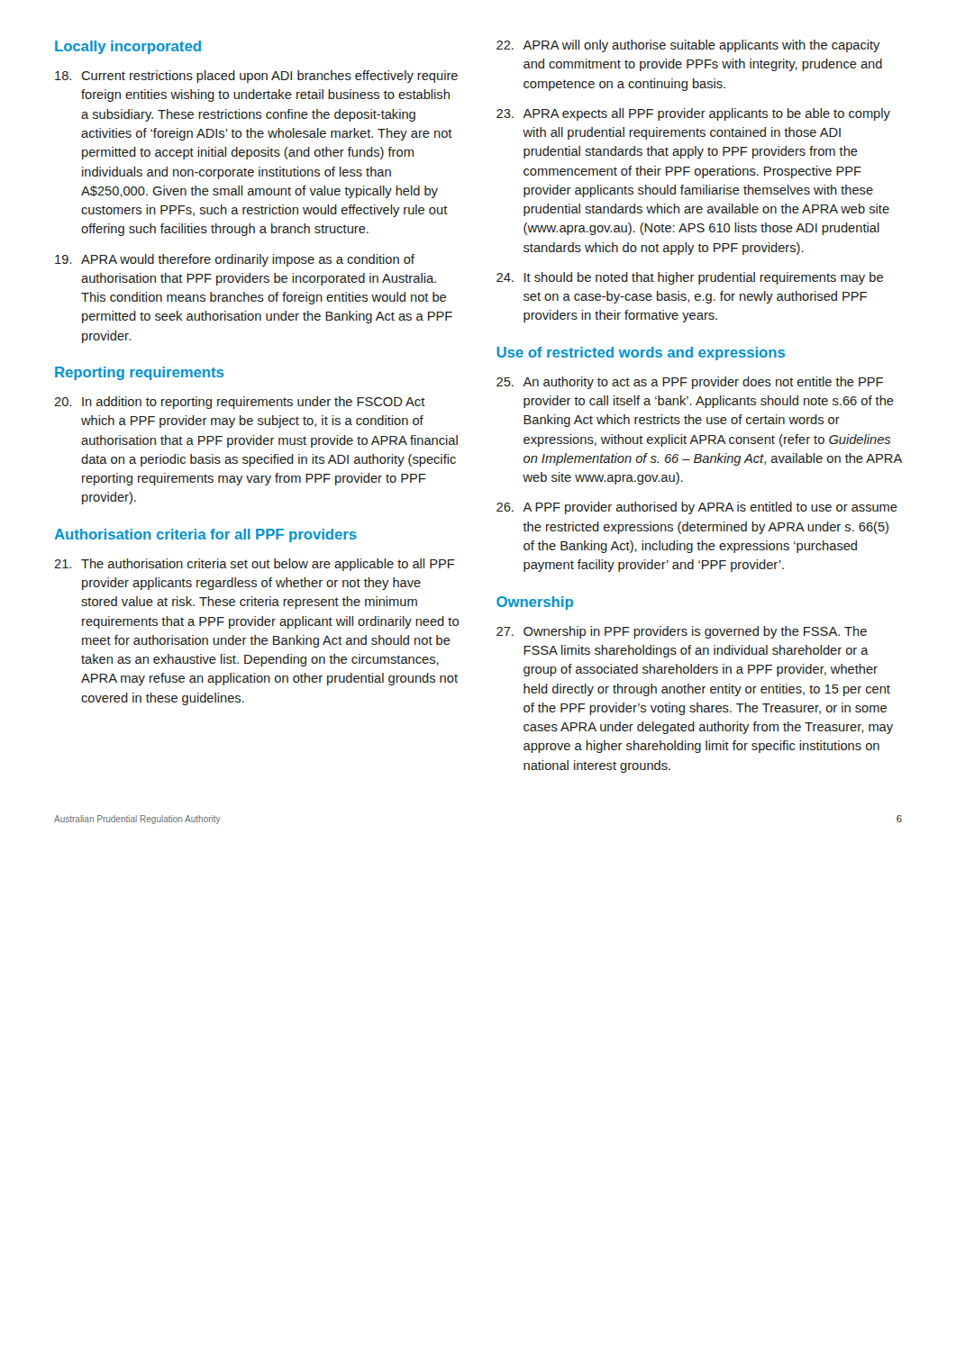Locally incorporated
18. Current restrictions placed upon ADI branches effectively require foreign entities wishing to undertake retail business to establish a subsidiary. These restrictions confine the deposit-taking activities of ‘foreign ADIs’ to the wholesale market. They are not permitted to accept initial deposits (and other funds) from individuals and non-corporate institutions of less than A$250,000. Given the small amount of value typically held by customers in PPFs, such a restriction would effectively rule out offering such facilities through a branch structure.
19. APRA would therefore ordinarily impose as a condition of authorisation that PPF providers be incorporated in Australia. This condition means branches of foreign entities would not be permitted to seek authorisation under the Banking Act as a PPF provider.
Reporting requirements
20. In addition to reporting requirements under the FSCOD Act which a PPF provider may be subject to, it is a condition of authorisation that a PPF provider must provide to APRA financial data on a periodic basis as specified in its ADI authority (specific reporting requirements may vary from PPF provider to PPF provider).
Authorisation criteria for all PPF providers
21. The authorisation criteria set out below are applicable to all PPF provider applicants regardless of whether or not they have stored value at risk. These criteria represent the minimum requirements that a PPF provider applicant will ordinarily need to meet for authorisation under the Banking Act and should not be taken as an exhaustive list. Depending on the circumstances, APRA may refuse an application on other prudential grounds not covered in these guidelines.
22. APRA will only authorise suitable applicants with the capacity and commitment to provide PPFs with integrity, prudence and competence on a continuing basis.
23. APRA expects all PPF provider applicants to be able to comply with all prudential requirements contained in those ADI prudential standards that apply to PPF providers from the commencement of their PPF operations. Prospective PPF provider applicants should familiarise themselves with these prudential standards which are available on the APRA web site (www.apra.gov.au). (Note: APS 610 lists those ADI prudential standards which do not apply to PPF providers).
24. It should be noted that higher prudential requirements may be set on a case-by-case basis, e.g. for newly authorised PPF providers in their formative years.
Use of restricted words and expressions
25. An authority to act as a PPF provider does not entitle the PPF provider to call itself a ‘bank’. Applicants should note s.66 of the Banking Act which restricts the use of certain words or expressions, without explicit APRA consent (refer to Guidelines on Implementation of s. 66 – Banking Act, available on the APRA web site www.apra.gov.au).
26. A PPF provider authorised by APRA is entitled to use or assume the restricted expressions (determined by APRA under s. 66(5) of the Banking Act), including the expressions ‘purchased payment facility provider’ and ‘PPF provider’.
Ownership
27. Ownership in PPF providers is governed by the FSSA. The FSSA limits shareholdings of an individual shareholder or a group of associated shareholders in a PPF provider, whether held directly or through another entity or entities, to 15 per cent of the PPF provider’s voting shares. The Treasurer, or in some cases APRA under delegated authority from the Treasurer, may approve a higher shareholding limit for specific institutions on national interest grounds.
Australian Prudential Regulation Authority 6